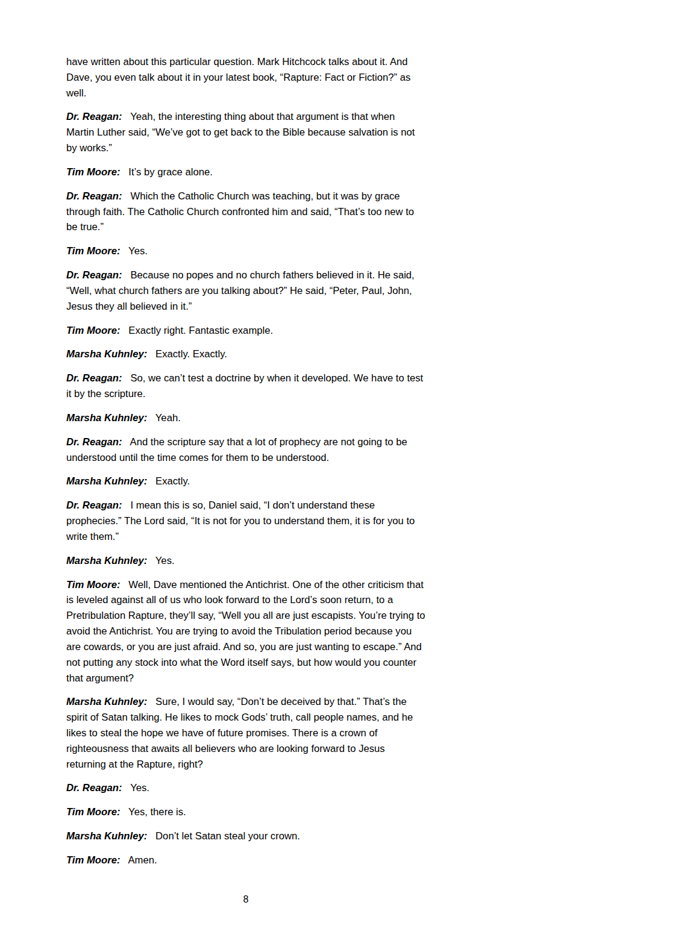have written about this particular question. Mark Hitchcock talks about it. And Dave, you even talk about it in your latest book, “Rapture: Fact or Fiction?” as well.
Dr. Reagan: Yeah, the interesting thing about that argument is that when Martin Luther said, “We’ve got to get back to the Bible because salvation is not by works.”
Tim Moore: It’s by grace alone.
Dr. Reagan: Which the Catholic Church was teaching, but it was by grace through faith. The Catholic Church confronted him and said, “That’s too new to be true.”
Tim Moore: Yes.
Dr. Reagan: Because no popes and no church fathers believed in it. He said, “Well, what church fathers are you talking about?” He said, “Peter, Paul, John, Jesus they all believed in it.”
Tim Moore: Exactly right. Fantastic example.
Marsha Kuhnley: Exactly. Exactly.
Dr. Reagan: So, we can’t test a doctrine by when it developed. We have to test it by the scripture.
Marsha Kuhnley: Yeah.
Dr. Reagan: And the scripture say that a lot of prophecy are not going to be understood until the time comes for them to be understood.
Marsha Kuhnley: Exactly.
Dr. Reagan: I mean this is so, Daniel said, “I don’t understand these prophecies.” The Lord said, “It is not for you to understand them, it is for you to write them.”
Marsha Kuhnley: Yes.
Tim Moore: Well, Dave mentioned the Antichrist. One of the other criticism that is leveled against all of us who look forward to the Lord’s soon return, to a Pretribulation Rapture, they’ll say, “Well you all are just escapists. You’re trying to avoid the Antichrist. You are trying to avoid the Tribulation period because you are cowards, or you are just afraid. And so, you are just wanting to escape.” And not putting any stock into what the Word itself says, but how would you counter that argument?
Marsha Kuhnley: Sure, I would say, “Don’t be deceived by that.” That’s the spirit of Satan talking. He likes to mock Gods’ truth, call people names, and he likes to steal the hope we have of future promises. There is a crown of righteousness that awaits all believers who are looking forward to Jesus returning at the Rapture, right?
Dr. Reagan: Yes.
Tim Moore: Yes, there is.
Marsha Kuhnley: Don’t let Satan steal your crown.
Tim Moore: Amen.
8